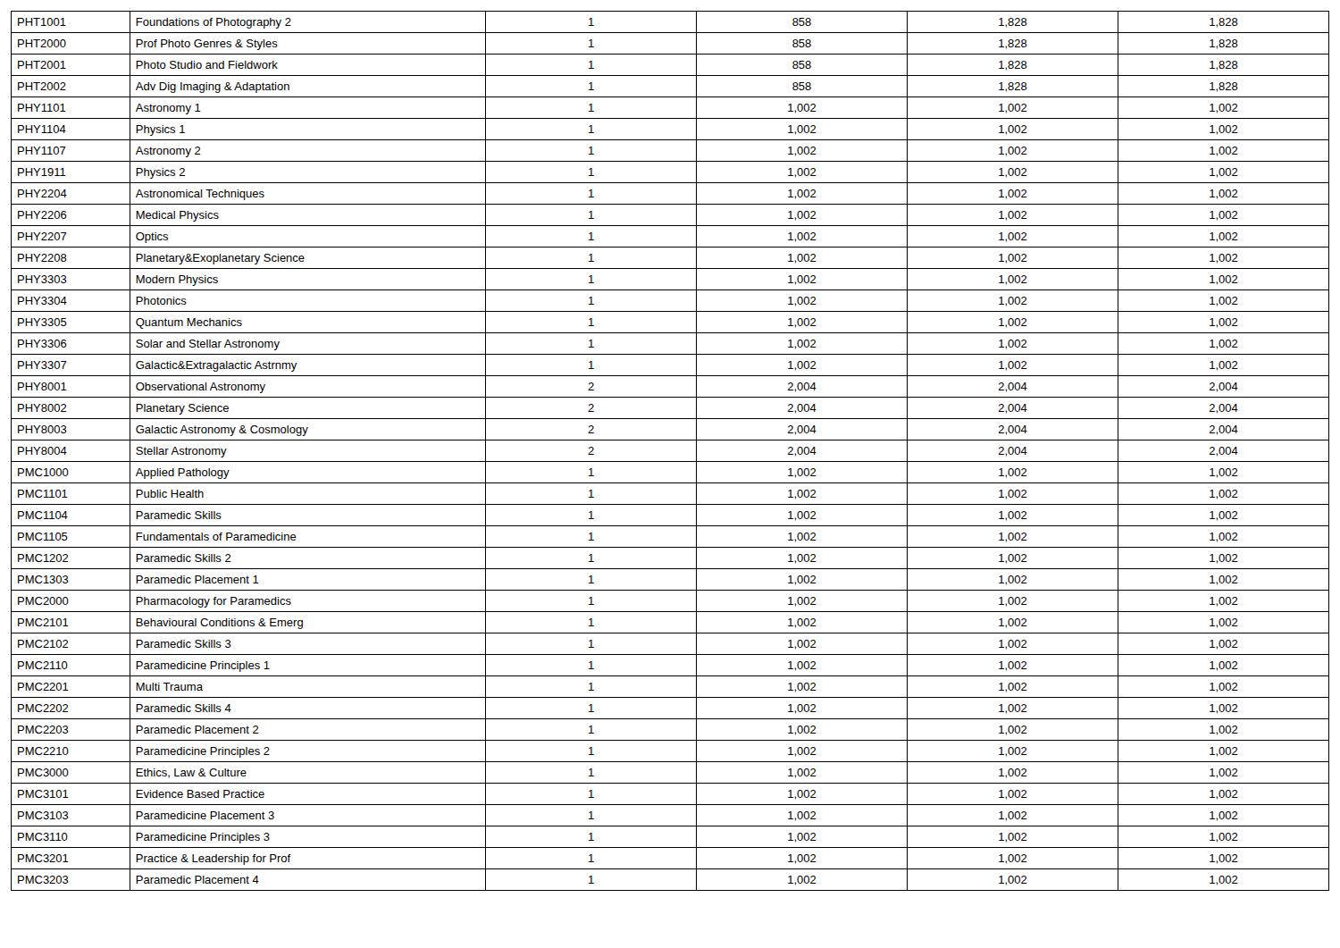| PHT1001 | Foundations of Photography 2 | 1 | 858 | 1,828 | 1,828 |
| PHT2000 | Prof Photo Genres & Styles | 1 | 858 | 1,828 | 1,828 |
| PHT2001 | Photo Studio and Fieldwork | 1 | 858 | 1,828 | 1,828 |
| PHT2002 | Adv Dig Imaging & Adaptation | 1 | 858 | 1,828 | 1,828 |
| PHY1101 | Astronomy 1 | 1 | 1,002 | 1,002 | 1,002 |
| PHY1104 | Physics 1 | 1 | 1,002 | 1,002 | 1,002 |
| PHY1107 | Astronomy 2 | 1 | 1,002 | 1,002 | 1,002 |
| PHY1911 | Physics 2 | 1 | 1,002 | 1,002 | 1,002 |
| PHY2204 | Astronomical Techniques | 1 | 1,002 | 1,002 | 1,002 |
| PHY2206 | Medical Physics | 1 | 1,002 | 1,002 | 1,002 |
| PHY2207 | Optics | 1 | 1,002 | 1,002 | 1,002 |
| PHY2208 | Planetary&Exoplanetary Science | 1 | 1,002 | 1,002 | 1,002 |
| PHY3303 | Modern Physics | 1 | 1,002 | 1,002 | 1,002 |
| PHY3304 | Photonics | 1 | 1,002 | 1,002 | 1,002 |
| PHY3305 | Quantum Mechanics | 1 | 1,002 | 1,002 | 1,002 |
| PHY3306 | Solar and Stellar Astronomy | 1 | 1,002 | 1,002 | 1,002 |
| PHY3307 | Galactic&Extragalactic Astrnmy | 1 | 1,002 | 1,002 | 1,002 |
| PHY8001 | Observational Astronomy | 2 | 2,004 | 2,004 | 2,004 |
| PHY8002 | Planetary Science | 2 | 2,004 | 2,004 | 2,004 |
| PHY8003 | Galactic Astronomy & Cosmology | 2 | 2,004 | 2,004 | 2,004 |
| PHY8004 | Stellar Astronomy | 2 | 2,004 | 2,004 | 2,004 |
| PMC1000 | Applied Pathology | 1 | 1,002 | 1,002 | 1,002 |
| PMC1101 | Public Health | 1 | 1,002 | 1,002 | 1,002 |
| PMC1104 | Paramedic Skills | 1 | 1,002 | 1,002 | 1,002 |
| PMC1105 | Fundamentals of Paramedicine | 1 | 1,002 | 1,002 | 1,002 |
| PMC1202 | Paramedic Skills 2 | 1 | 1,002 | 1,002 | 1,002 |
| PMC1303 | Paramedic Placement 1 | 1 | 1,002 | 1,002 | 1,002 |
| PMC2000 | Pharmacology for Paramedics | 1 | 1,002 | 1,002 | 1,002 |
| PMC2101 | Behavioural Conditions & Emerg | 1 | 1,002 | 1,002 | 1,002 |
| PMC2102 | Paramedic Skills 3 | 1 | 1,002 | 1,002 | 1,002 |
| PMC2110 | Paramedicine Principles 1 | 1 | 1,002 | 1,002 | 1,002 |
| PMC2201 | Multi Trauma | 1 | 1,002 | 1,002 | 1,002 |
| PMC2202 | Paramedic Skills 4 | 1 | 1,002 | 1,002 | 1,002 |
| PMC2203 | Paramedic Placement 2 | 1 | 1,002 | 1,002 | 1,002 |
| PMC2210 | Paramedicine Principles 2 | 1 | 1,002 | 1,002 | 1,002 |
| PMC3000 | Ethics, Law & Culture | 1 | 1,002 | 1,002 | 1,002 |
| PMC3101 | Evidence Based Practice | 1 | 1,002 | 1,002 | 1,002 |
| PMC3103 | Paramedicine Placement 3 | 1 | 1,002 | 1,002 | 1,002 |
| PMC3110 | Paramedicine Principles 3 | 1 | 1,002 | 1,002 | 1,002 |
| PMC3201 | Practice & Leadership for Prof | 1 | 1,002 | 1,002 | 1,002 |
| PMC3203 | Paramedic Placement 4 | 1 | 1,002 | 1,002 | 1,002 |